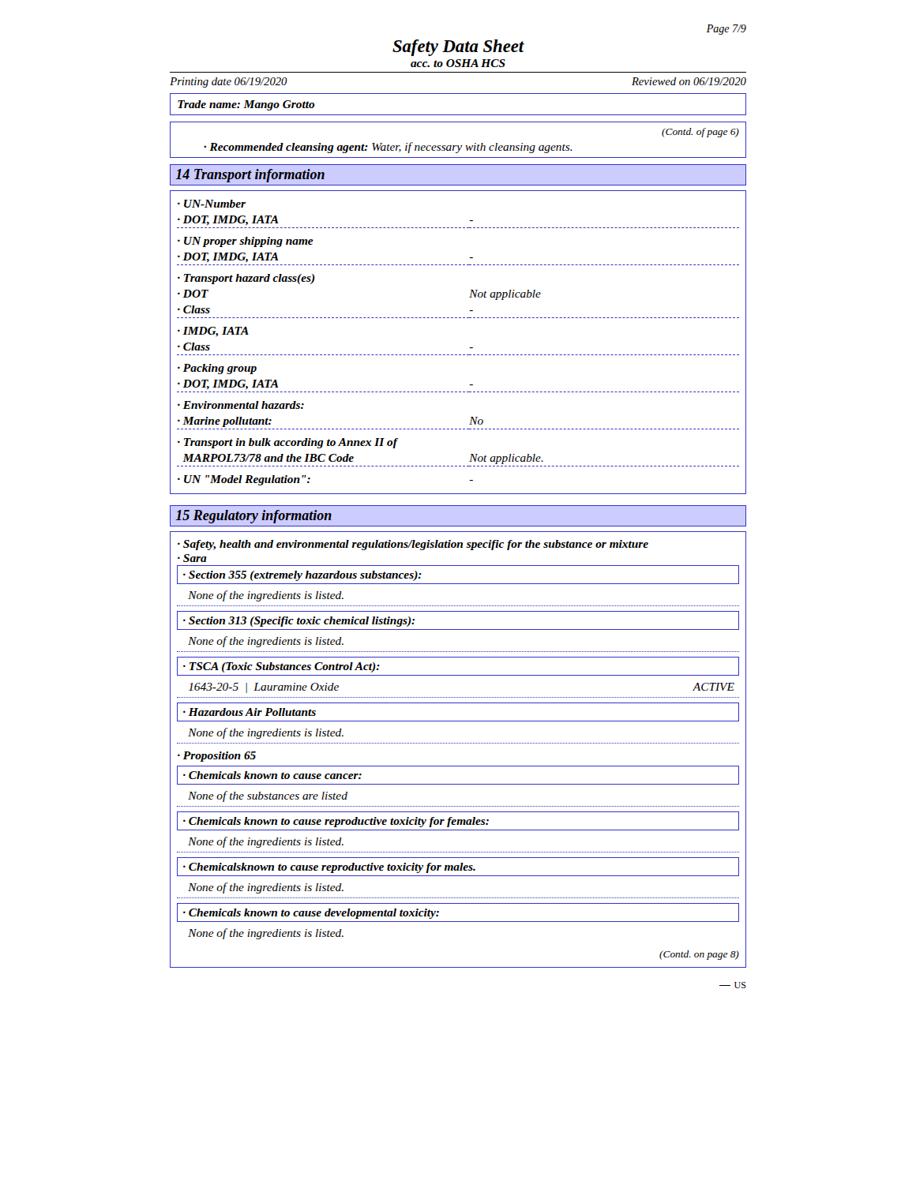Page 7/9
Safety Data Sheet
acc. to OSHA HCS
Printing date 06/19/2020 Reviewed on 06/19/2020
Trade name: Mango Grotto
(Contd. of page 6)
· Recommended cleansing agent: Water, if necessary with cleansing agents.
14 Transport information
| · UN-Number | |
| · DOT, IMDG, IATA | - |
| · UN proper shipping name | |
| · DOT, IMDG, IATA | - |
| · Transport hazard class(es) | |
| · DOT | Not applicable |
| · Class | - |
| · IMDG, IATA | |
| · Class | - |
| · Packing group | |
| · DOT, IMDG, IATA | - |
| · Environmental hazards: | |
| · Marine pollutant: | No |
| · Transport in bulk according to Annex II of | |
| MARPOL73/78 and the IBC Code | Not applicable. |
| · UN "Model Regulation": | - |
15 Regulatory information
· Safety, health and environmental regulations/legislation specific for the substance or mixture
· Sara
· Section 355 (extremely hazardous substances):
None of the ingredients is listed.
· Section 313 (Specific toxic chemical listings):
None of the ingredients is listed.
· TSCA (Toxic Substances Control Act):
1643-20-5 | Lauramine Oxide ACTIVE
· Hazardous Air Pollutants
None of the ingredients is listed.
· Proposition 65
· Chemicals known to cause cancer:
None of the substances are listed
· Chemicals known to cause reproductive toxicity for females:
None of the ingredients is listed.
· Chemicalsknown to cause reproductive toxicity for males.
None of the ingredients is listed.
· Chemicals known to cause developmental toxicity:
None of the ingredients is listed.
(Contd. on page 8)
US